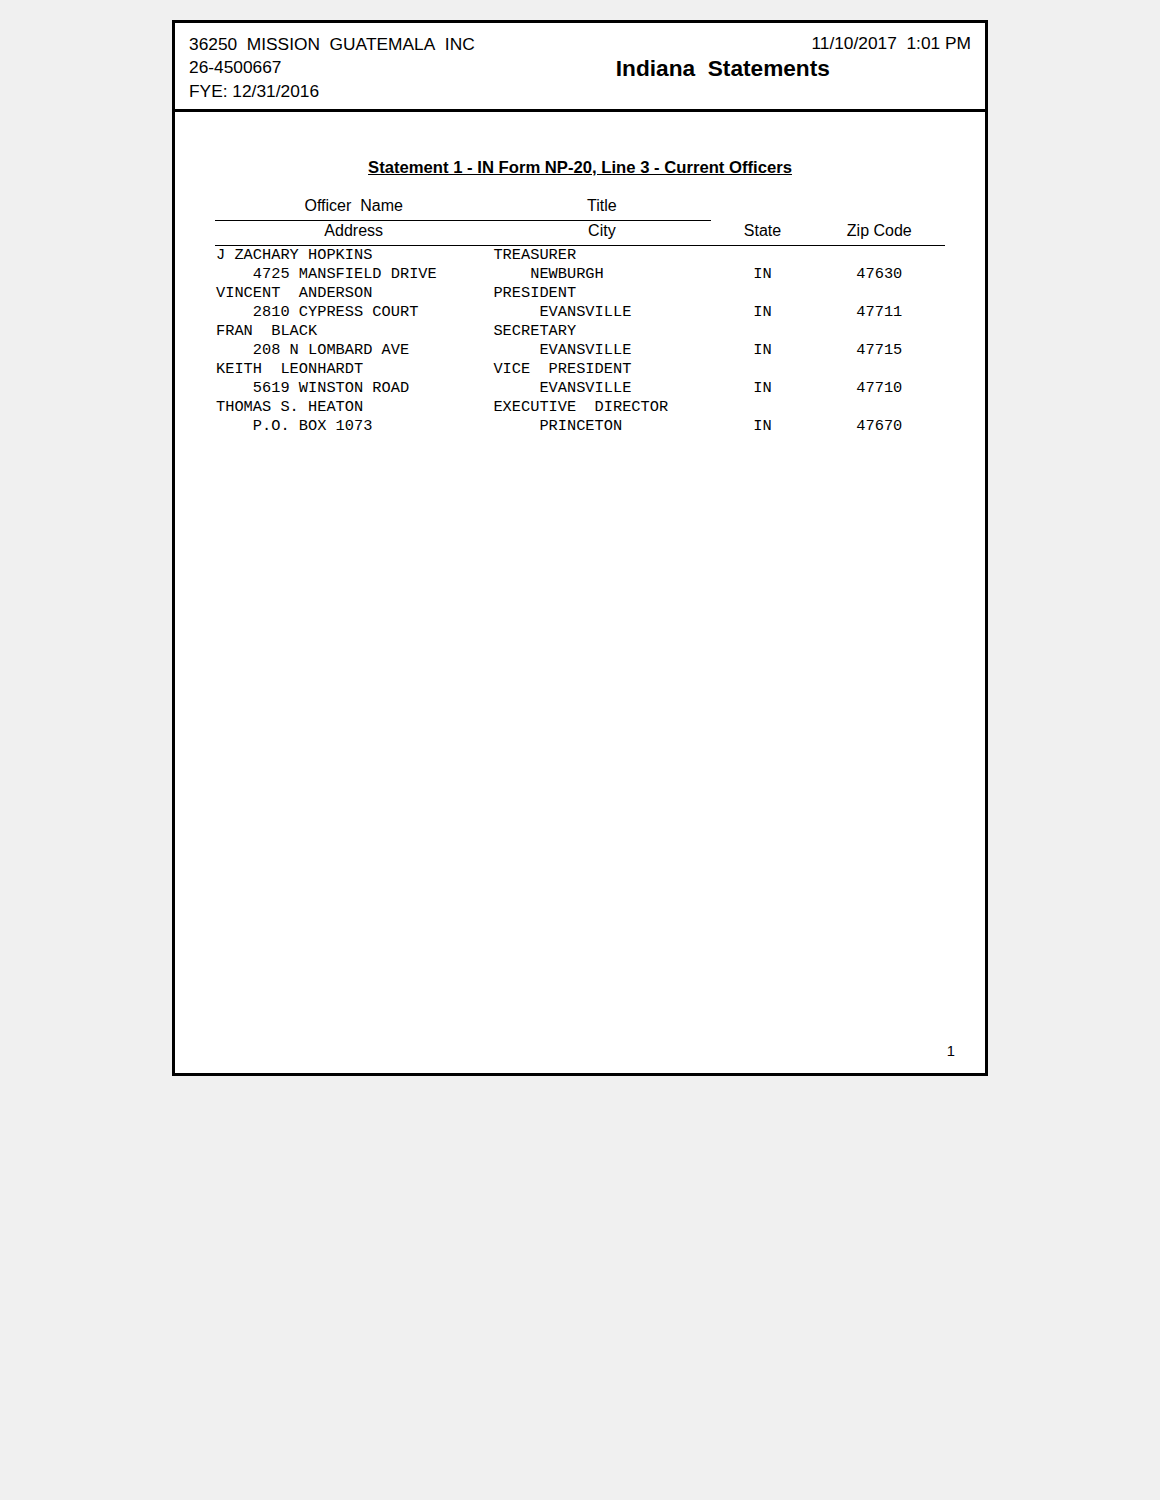36250 MISSION GUATEMALA INC
26-4500667
FYE: 12/31/2016
11/10/2017 1:01 PM
Indiana Statements
Statement 1 - IN Form NP-20, Line 3 - Current Officers
| Officer Name | Title | | |
| --- | --- | --- | --- |
| Address | City | State | Zip Code |
| J ZACHARY HOPKINS | TREASURER | | |
| 4725 MANSFIELD DRIVE | NEWBURGH | IN | 47630 |
| VINCENT ANDERSON | PRESIDENT | | |
| 2810 CYPRESS COURT | EVANSVILLE | IN | 47711 |
| FRAN BLACK | SECRETARY | | |
| 208 N LOMBARD AVE | EVANSVILLE | IN | 47715 |
| KEITH LEONHARDT | VICE PRESIDENT | | |
| 5619 WINSTON ROAD | EVANSVILLE | IN | 47710 |
| THOMAS S. HEATON | EXECUTIVE DIRECTOR | | |
| P.O. BOX 1073 | PRINCETON | IN | 47670 |
1